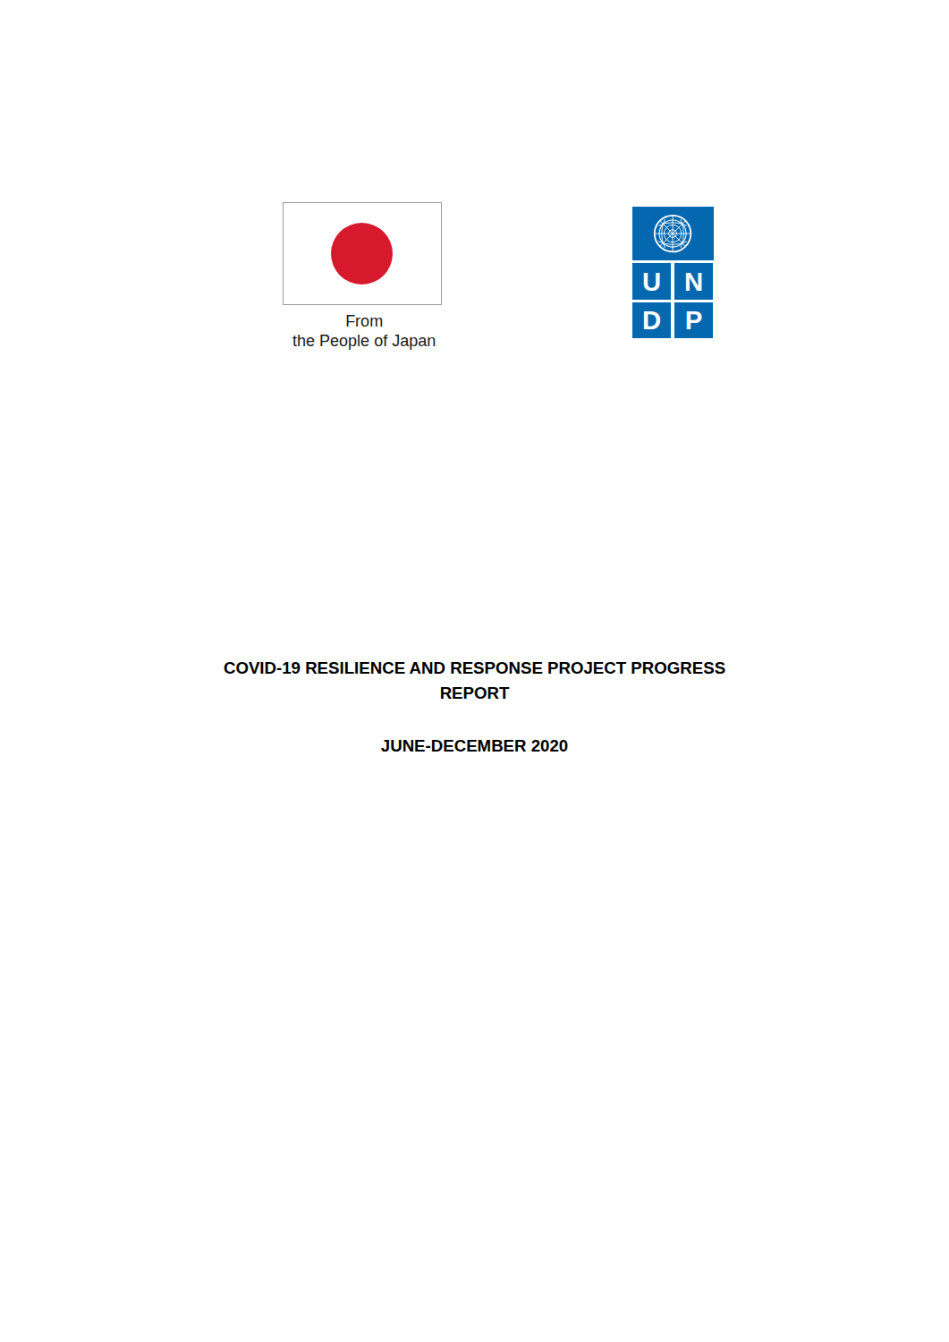From
the People of Japan
U
N
D
P
COVID-19 RESILIENCE AND RESPONSE PROJECT PROGRESS
REPORT
JUNE-DECEMBER 2020